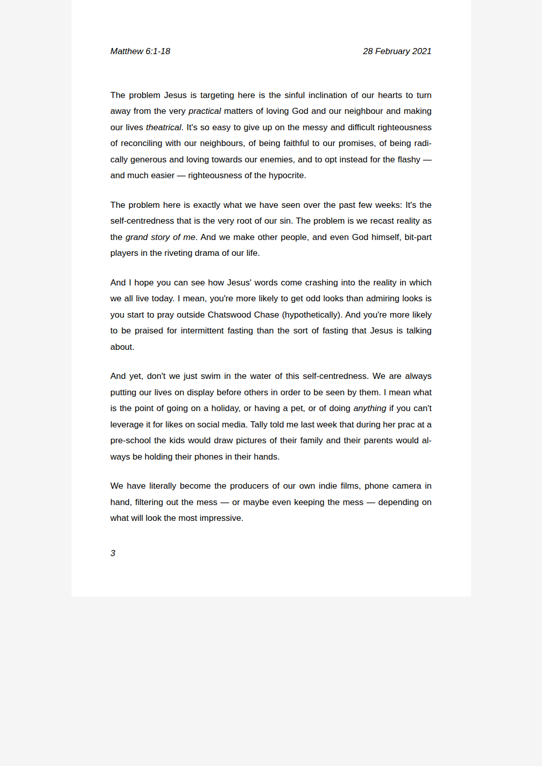Matthew 6:1-18 28 February 2021
The problem Jesus is targeting here is the sinful inclination of our hearts to turn away from the very practical matters of loving God and our neighbour and making our lives theatrical. It's so easy to give up on the messy and difficult righteousness of reconciling with our neighbours, of being faithful to our promises, of being radically generous and loving towards our enemies, and to opt instead for the flashy — and much easier — righteousness of the hypocrite.
The problem here is exactly what we have seen over the past few weeks: It's the self-centredness that is the very root of our sin. The problem is we recast reality as the grand story of me. And we make other people, and even God himself, bit-part players in the riveting drama of our life.
And I hope you can see how Jesus' words come crashing into the reality in which we all live today. I mean, you're more likely to get odd looks than admiring looks is you start to pray outside Chatswood Chase (hypothetically). And you're more likely to be praised for intermittent fasting than the sort of fasting that Jesus is talking about.
And yet, don't we just swim in the water of this self-centredness. We are always putting our lives on display before others in order to be seen by them. I mean what is the point of going on a holiday, or having a pet, or of doing anything if you can't leverage it for likes on social media. Tally told me last week that during her prac at a pre-school the kids would draw pictures of their family and their parents would always be holding their phones in their hands.
We have literally become the producers of our own indie films, phone camera in hand, filtering out the mess — or maybe even keeping the mess — depending on what will look the most impressive.
3